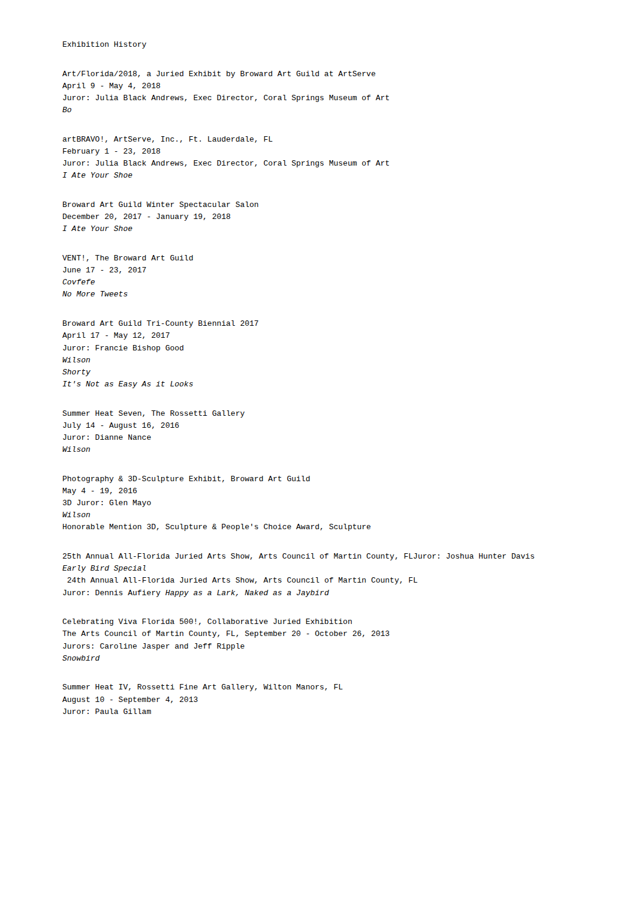Exhibition History
Art/Florida/2018, a Juried Exhibit by Broward Art Guild at ArtServe
April 9 - May 4, 2018
Juror: Julia Black Andrews, Exec Director, Coral Springs Museum of Art
Bo
artBRAVO!, ArtServe, Inc., Ft. Lauderdale, FL
February 1 - 23, 2018
Juror: Julia Black Andrews, Exec Director, Coral Springs Museum of Art
I Ate Your Shoe
Broward Art Guild Winter Spectacular Salon
December 20, 2017 - January 19, 2018
I Ate Your Shoe
VENT!, The Broward Art Guild
June 17 - 23, 2017
Covfefe
No More Tweets
Broward Art Guild Tri-County Biennial 2017
April 17 - May 12, 2017
Juror: Francie Bishop Good
Wilson
Shorty
It's Not as Easy As it Looks
Summer Heat Seven, The Rossetti Gallery
July 14 - August 16, 2016
Juror: Dianne Nance
Wilson
Photography & 3D-Sculpture Exhibit, Broward Art Guild
May 4 - 19, 2016
3D Juror: Glen Mayo
Wilson
Honorable Mention 3D, Sculpture & People's Choice Award, Sculpture
25th Annual All-Florida Juried Arts Show, Arts Council of Martin County, FLJuror: Joshua Hunter Davis
Early Bird Special
24th Annual All-Florida Juried Arts Show, Arts Council of Martin County, FL
Juror: Dennis Aufiery Happy as a Lark, Naked as a Jaybird
Celebrating Viva Florida 500!, Collaborative Juried Exhibition
The Arts Council of Martin County, FL, September 20 - October 26, 2013
Jurors: Caroline Jasper and Jeff Ripple
Snowbird
Summer Heat IV, Rossetti Fine Art Gallery, Wilton Manors, FL
August 10 - September 4, 2013
Juror: Paula Gillam